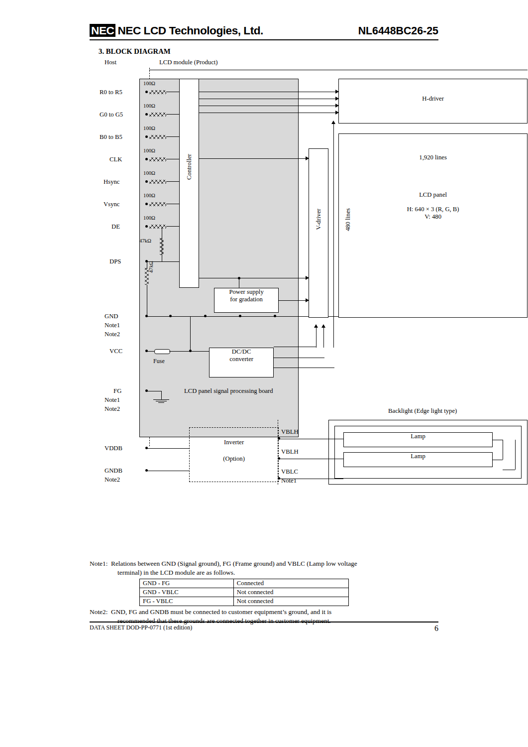NECNEC LCD Technologies, Ltd.
NL6448BC26-25
3. BLOCK DIAGRAM
Host
LCD module (Product)
Controller
R0 to R5
100Ω
G0 to G5
100Ω
B0 to B5
100Ω
CLK
100Ω
Hsync
100Ω
Vsync
100Ω
DE
100Ω
DPS
47kΩ
47kΩ
Power supply
for gradation
DC/DC
converter
GND
Note1
Note2
VCC
Fuse
FG
Note1
Note2
LCD panel signal processing board
V-driver
H-driver
1,920 lines
LCD panel
H: 640 × 3 (R, G, B)
V: 480
480 lines
Backlight (Edge light type)
Lamp
Lamp
Inverter
(Option)
VDDB
GNDB
Note2
VBLH
VBLH
VBLC
Note1
Note1: Relations between GND (Signal ground), FG (Frame ground) and VBLC (Lamp low voltage
terminal) in the LCD module are as follows.
| GND - FG | Connected |
| GND - VBLC | Not connected |
| FG - VBLC | Not connected |
Note2: GND, FG and GNDB must be connected to customer equipment’s ground, and it is
recommended that these grounds are connected together in customer equipment.
DATA SHEET DOD-PP-0771 (1st edition)
6